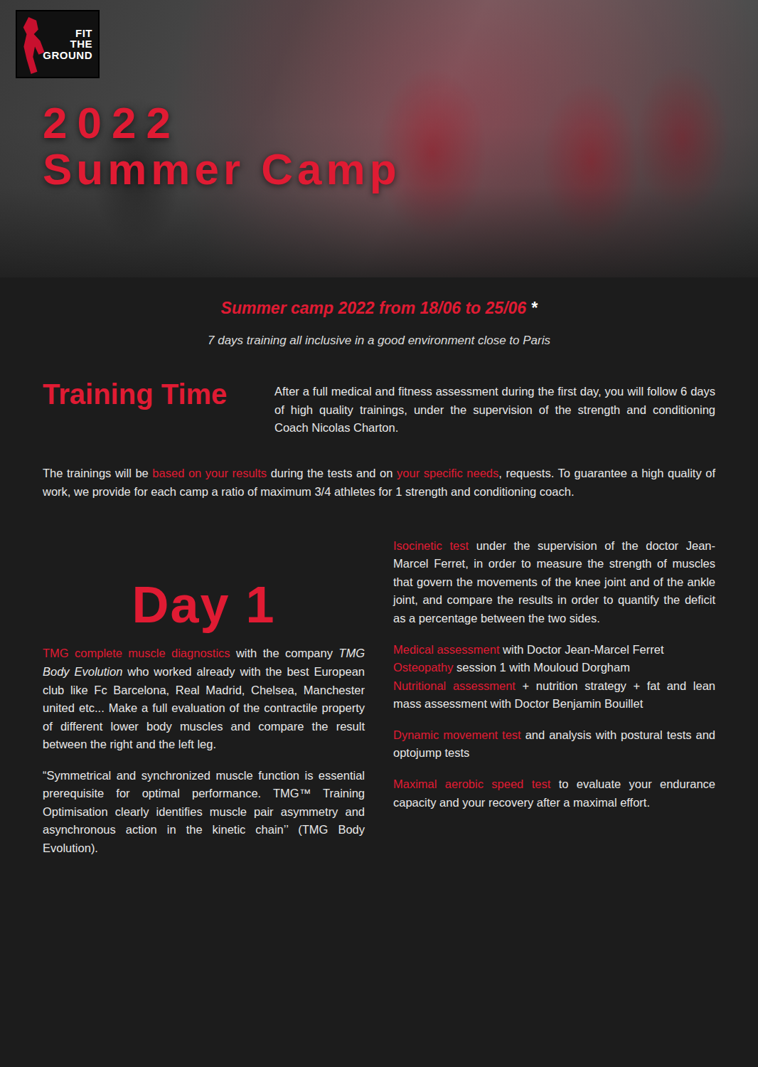FIT THE GROUND
2022 Summer Camp
Summer camp 2022 from 18/06 to 25/06 *
7 days training all inclusive in a good environment close to Paris
Training Time
After a full medical and fitness assessment during the first day, you will follow 6 days of high quality trainings, under the supervision of the strength and conditioning Coach Nicolas Charton.
The trainings will be based on your results during the tests and on your specific needs, requests. To guarantee a high quality of work, we provide for each camp a ratio of maximum 3/4 athletes for 1 strength and conditioning coach.
Day 1
TMG complete muscle diagnostics with the company TMG Body Evolution who worked already with the best European club like Fc Barcelona, Real Madrid, Chelsea, Manchester united etc... Make a full evaluation of the contractile property of different lower body muscles and compare the result between the right and the left leg.
“Symmetrical and synchronized muscle function is essential prerequisite for optimal performance. TMG™ Training Optimisation clearly identifies muscle pair asymmetry and asynchronous action in the kinetic chain’’ (TMG Body Evolution).
Isocinetic test under the supervision of the doctor Jean-Marcel Ferret, in order to measure the strength of muscles that govern the movements of the knee joint and of the ankle joint, and compare the results in order to quantify the deficit as a percentage between the two sides.
Medical assessment with Doctor Jean-Marcel Ferret
Osteopathy session 1 with Mouloud Dorgham
Nutritional assessment + nutrition strategy + fat and lean mass assessment with Doctor Benjamin Bouillet
Dynamic movement test and analysis with postural tests and optojump tests
Maximal aerobic speed test to evaluate your endurance capacity and your recovery after a maximal effort.